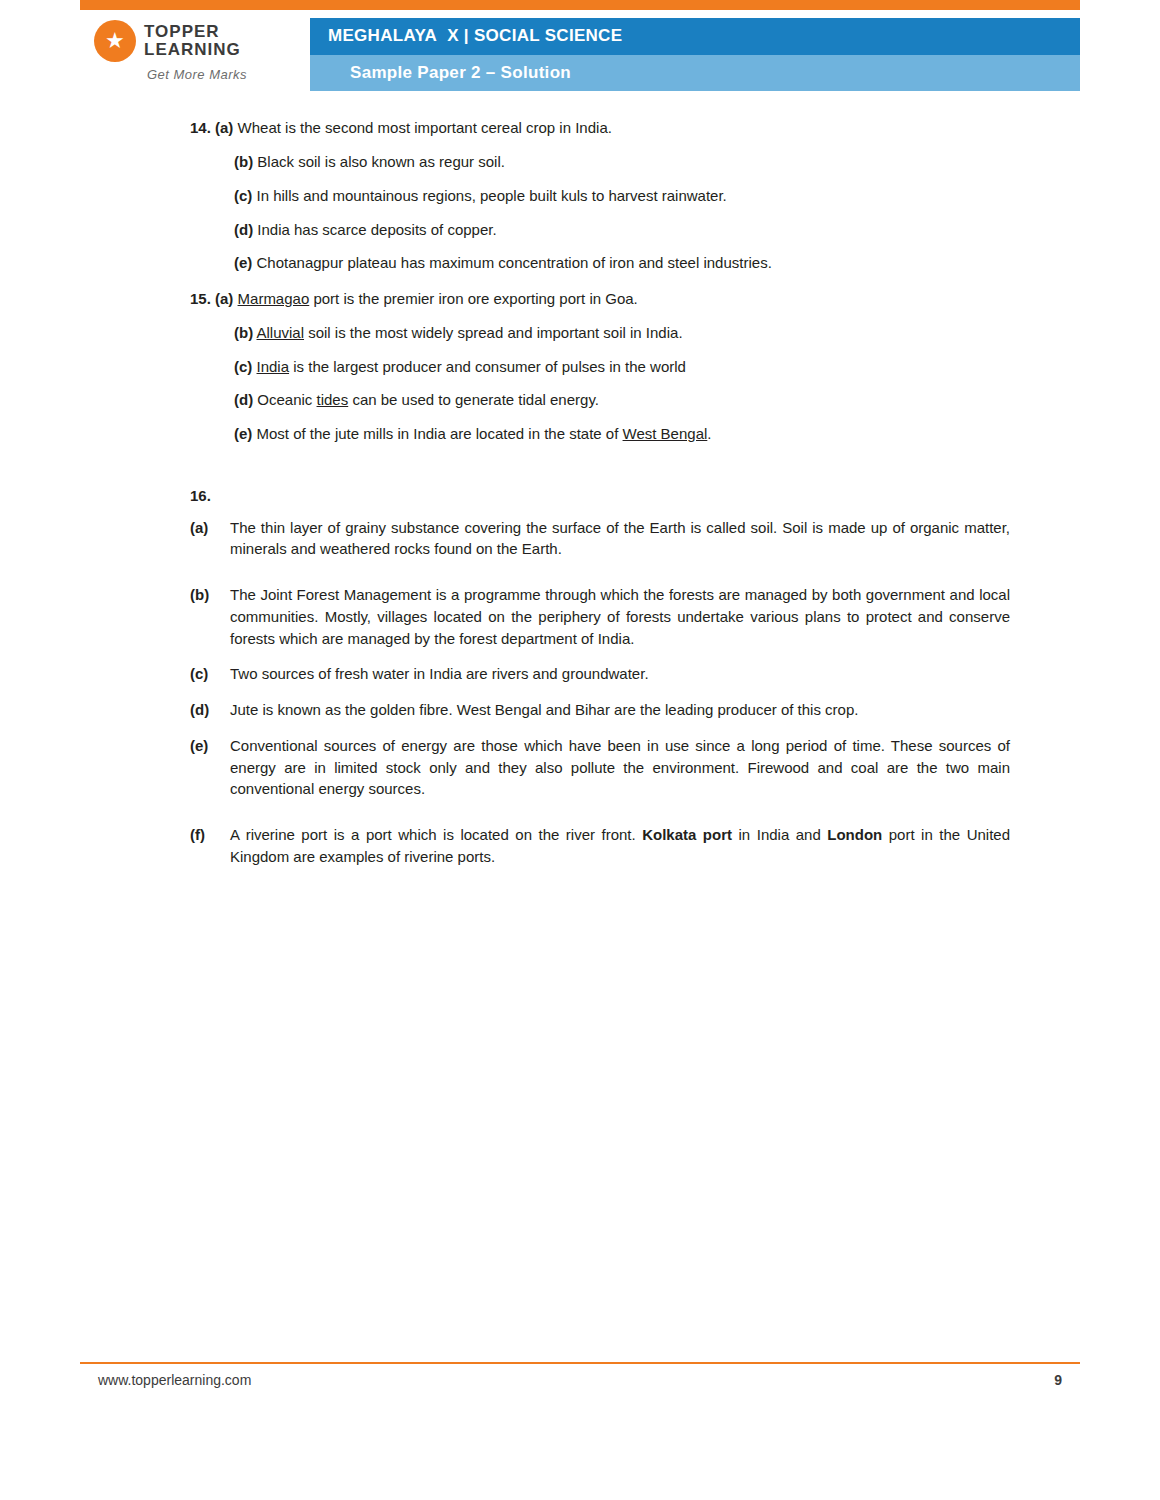★
TOPPER
LEARNING
Get More Marks
MEGHALAYA X | SOCIAL SCIENCE
Sample Paper 2 – Solution
14. (a) Wheat is the second most important cereal crop in India.
(b) Black soil is also known as regur soil.
(c) In hills and mountainous regions, people built kuls to harvest rainwater.
(d) India has scarce deposits of copper.
(e) Chotanagpur plateau has maximum concentration of iron and steel industries.
15. (a) Marmagao port is the premier iron ore exporting port in Goa.
(b) Alluvial soil is the most widely spread and important soil in India.
(c) India is the largest producer and consumer of pulses in the world
(d) Oceanic tides can be used to generate tidal energy.
(e) Most of the jute mills in India are located in the state of West Bengal.
16.
(a) The thin layer of grainy substance covering the surface of the Earth is called soil. Soil is made up of organic matter, minerals and weathered rocks found on the Earth.
(b) The Joint Forest Management is a programme through which the forests are managed by both government and local communities. Mostly, villages located on the periphery of forests undertake various plans to protect and conserve forests which are managed by the forest department of India.
(c) Two sources of fresh water in India are rivers and groundwater.
(d) Jute is known as the golden fibre. West Bengal and Bihar are the leading producer of this crop.
(e) Conventional sources of energy are those which have been in use since a long period of time. These sources of energy are in limited stock only and they also pollute the environment. Firewood and coal are the two main conventional energy sources.
(f) A riverine port is a port which is located on the river front. Kolkata port in India and London port in the United Kingdom are examples of riverine ports.
www.topperlearning.com 9